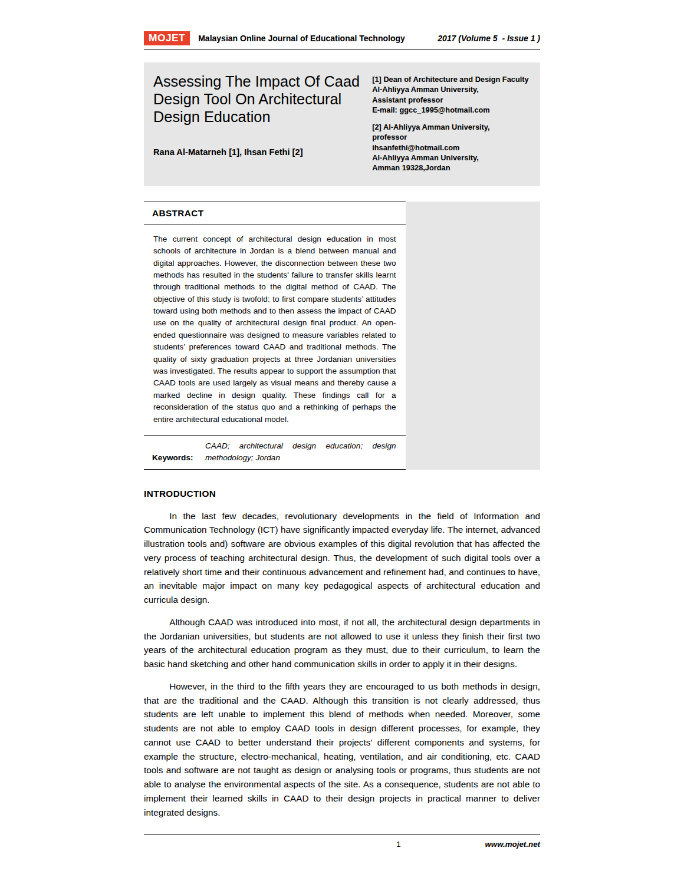MOJET Malaysian Online Journal of Educational Technology 2017 (Volume 5 - Issue 1 )
Assessing The Impact Of Caad Design Tool On Architectural Design Education
Rana Al-Matarneh [1], Ihsan Fethi [2]
[1] Dean of Architecture and Design Faculty
Al-Ahliyya Amman University,
Assistant professor
E-mail: ggcc_1995@hotmail.com
[2] Al-Ahliyya Amman University,
professor
ihsanfethi@hotmail.com
Al-Ahliyya Amman University,
Amman 19328,Jordan
ABSTRACT
The current concept of architectural design education in most schools of architecture in Jordan is a blend between manual and digital approaches. However, the disconnection between these two methods has resulted in the students' failure to transfer skills learnt through traditional methods to the digital method of CAAD. The objective of this study is twofold: to first compare students’ attitudes toward using both methods and to then assess the impact of CAAD use on the quality of architectural design final product. An open-ended questionnaire was designed to measure variables related to students’ preferences toward CAAD and traditional methods. The quality of sixty graduation projects at three Jordanian universities was investigated. The results appear to support the assumption that CAAD tools are used largely as visual means and thereby cause a marked decline in design quality. These findings call for a reconsideration of the status quo and a rethinking of perhaps the entire architectural educational model.
Keywords:
CAAD; architectural design education; design methodology; Jordan
INTRODUCTION
In the last few decades, revolutionary developments in the field of Information and Communication Technology (ICT) have significantly impacted everyday life. The internet, advanced illustration tools and) software are obvious examples of this digital revolution that has affected the very process of teaching architectural design. Thus, the development of such digital tools over a relatively short time and their continuous advancement and refinement had, and continues to have, an inevitable major impact on many key pedagogical aspects of architectural education and curricula design.
Although CAAD was introduced into most, if not all, the architectural design departments in the Jordanian universities, but students are not allowed to use it unless they finish their first two years of the architectural education program as they must, due to their curriculum, to learn the basic hand sketching and other hand communication skills in order to apply it in their designs.
However, in the third to the fifth years they are encouraged to us both methods in design, that are the traditional and the CAAD. Although this transition is not clearly addressed, thus students are left unable to implement this blend of methods when needed. Moreover, some students are not able to employ CAAD tools in design different processes, for example, they cannot use CAAD to better understand their projects' different components and systems, for example the structure, electro-mechanical, heating, ventilation, and air conditioning, etc. CAAD tools and software are not taught as design or analysing tools or programs, thus students are not able to analyse the environmental aspects of the site. As a consequence, students are not able to implement their learned skills in CAAD to their design projects in practical manner to deliver integrated designs.
1 www.mojet.net